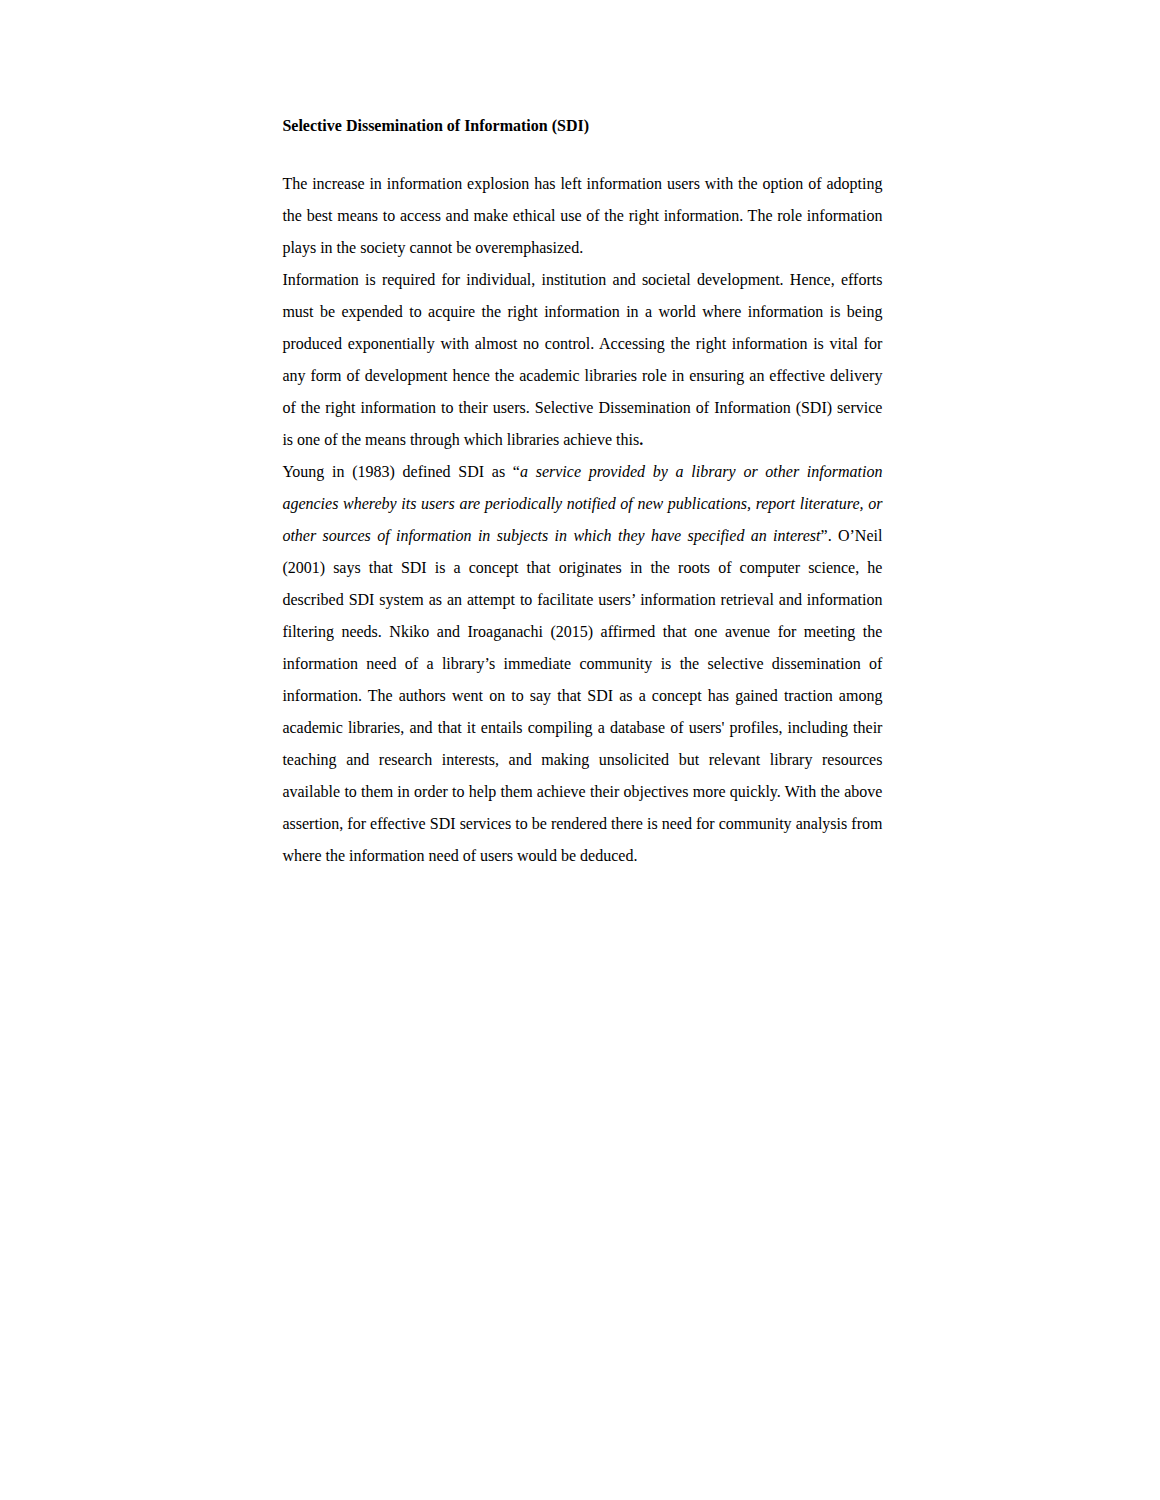Selective Dissemination of Information (SDI)
The increase in information explosion has left information users with the option of adopting the best means to access and make ethical use of the right information. The role information plays in the society cannot be overemphasized.
Information is required for individual, institution and societal development. Hence, efforts must be expended to acquire the right information in a world where information is being produced exponentially with almost no control. Accessing the right information is vital for any form of development hence the academic libraries role in ensuring an effective delivery of the right information to their users. Selective Dissemination of Information (SDI) service is one of the means through which libraries achieve this.
Young in (1983) defined SDI as “a service provided by a library or other information agencies whereby its users are periodically notified of new publications, report literature, or other sources of information in subjects in which they have specified an interest”. O’Neil (2001) says that SDI is a concept that originates in the roots of computer science, he described SDI system as an attempt to facilitate users’ information retrieval and information filtering needs. Nkiko and Iroaganachi (2015) affirmed that one avenue for meeting the information need of a library’s immediate community is the selective dissemination of information. The authors went on to say that SDI as a concept has gained traction among academic libraries, and that it entails compiling a database of users' profiles, including their teaching and research interests, and making unsolicited but relevant library resources available to them in order to help them achieve their objectives more quickly. With the above assertion, for effective SDI services to be rendered there is need for community analysis from where the information need of users would be deduced.